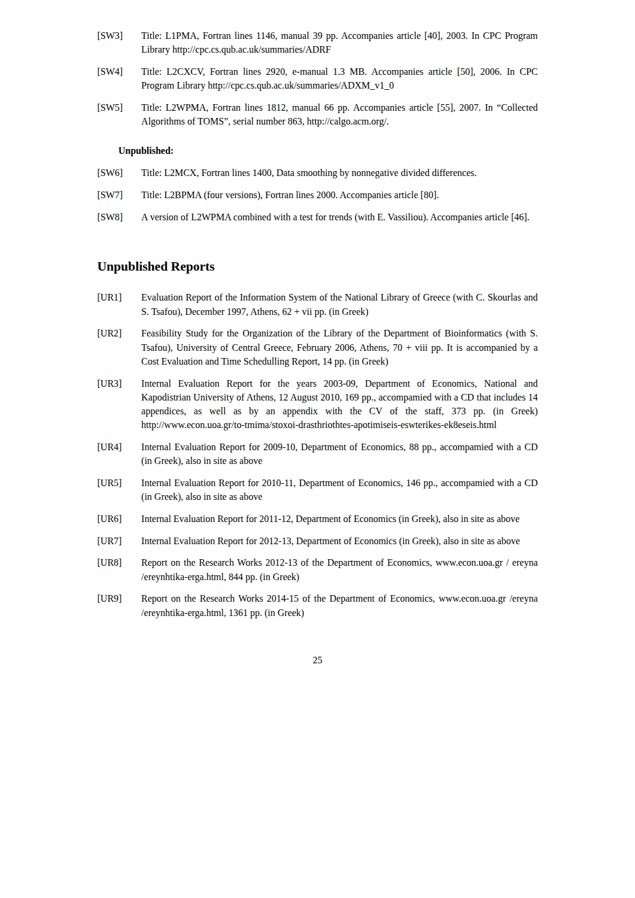[SW3] Title: L1PMA, Fortran lines 1146, manual 39 pp. Accompanies article [40], 2003. In CPC Program Library http://cpc.cs.qub.ac.uk/summaries/ADRF
[SW4] Title: L2CXCV, Fortran lines 2920, e-manual 1.3 MB. Accompanies article [50], 2006. In CPC Program Library http://cpc.cs.qub.ac.uk/summaries/ADXM_v1_0
[SW5] Title: L2WPMA, Fortran lines 1812, manual 66 pp. Accompanies article [55], 2007. In “Collected Algorithms of TOMS”, serial number 863, http://calgo.acm.org/.
Unpublished:
[SW6] Title: L2MCX, Fortran lines 1400, Data smoothing by nonnegative divided differences.
[SW7] Title: L2BPMA (four versions), Fortran lines 2000. Accompanies article [80].
[SW8] A version of L2WPMA combined with a test for trends (with E. Vassiliou). Accompanies article [46].
Unpublished Reports
[UR1] Evaluation Report of the Information System of the National Library of Greece (with C. Skourlas and S. Tsafou), December 1997, Athens, 62 + vii pp. (in Greek)
[UR2] Feasibility Study for the Organization of the Library of the Department of Bioinformatics (with S. Tsafou), University of Central Greece, February 2006, Athens, 70 + viii pp. It is accompanied by a Cost Evaluation and Time Schedulling Report, 14 pp. (in Greek)
[UR3] Internal Evaluation Report for the years 2003-09, Department of Economics, National and Kapodistrian University of Athens, 12 August 2010, 169 pp., accompamied with a CD that includes 14 appendices, as well as by an appendix with the CV of the staff, 373 pp. (in Greek) http://www.econ.uoa.gr/to-tmima/stoxoi-drasthriothtes-apotimiseis-eswterikes-ek8eseis.html
[UR4] Internal Evaluation Report for 2009-10, Department of Economics, 88 pp., accompamied with a CD (in Greek), also in site as above
[UR5] Internal Evaluation Report for 2010-11, Department of Economics, 146 pp., accompamied with a CD (in Greek), also in site as above
[UR6] Internal Evaluation Report for 2011-12, Department of Economics (in Greek), also in site as above
[UR7] Internal Evaluation Report for 2012-13, Department of Economics (in Greek), also in site as above
[UR8] Report on the Research Works 2012-13 of the Department of Economics, www.econ.uoa.gr / ereyna /ereynhtika-erga.html, 844 pp. (in Greek)
[UR9] Report on the Research Works 2014-15 of the Department of Economics, www.econ.uoa.gr /ereyna /ereynhtika-erga.html, 1361 pp. (in Greek)
25